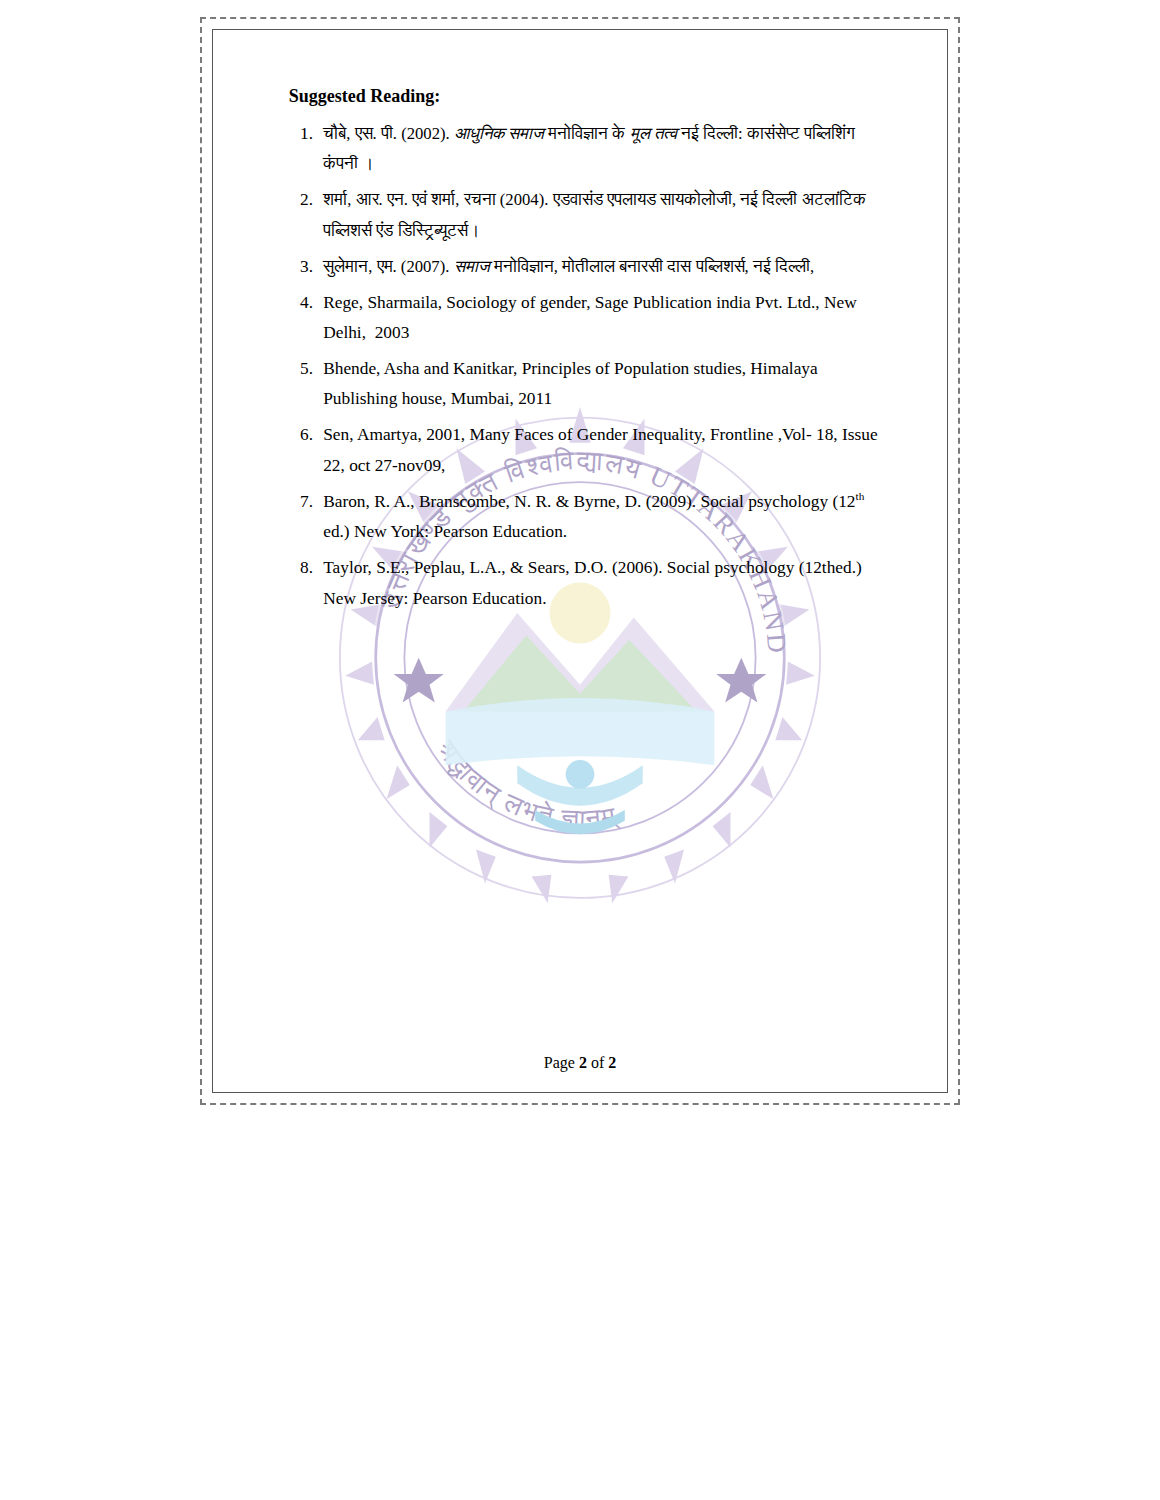उत्तराखण्ड मुक्त विश्वविद्यालय UTTARAKHAND OPEN UNIVERSITY श्रद्धावान् लभते ज्ञानम्
Suggested Reading:
चौबे, एस. पी. (2002). आधुनिक समाज मनोविज्ञान के मूल तत्व नई दिल्ली: कासंसेप्ट पब्लिशिंग कंपनी ।
शर्मा, आर. एन. एवं शर्मा, रचना (2004). एडवासंड एपलायड सायकोलोजी, नई दिल्ली अटलांटिक पब्लिशर्स एंड डिस्ट्रिब्यूटर्स।
सुलेमान, एम. (2007). समाज मनोविज्ञान, मोतीलाल बनारसी दास पब्लिशर्स, नई दिल्ली,
Rege, Sharmaila, Sociology of gender, Sage Publication india Pvt. Ltd., New Delhi, 2003
Bhende, Asha and Kanitkar, Principles of Population studies, Himalaya Publishing house, Mumbai, 2011
Sen, Amartya, 2001, Many Faces of Gender Inequality, Frontline ,Vol- 18, Issue 22, oct 27-nov09,
Baron, R. A., Branscombe, N. R. & Byrne, D. (2009). Social psychology (12th ed.) New York: Pearson Education.
Taylor, S.E., Peplau, L.A., & Sears, D.O. (2006). Social psychology (12thed.) New Jersey: Pearson Education.
Page 2 of 2